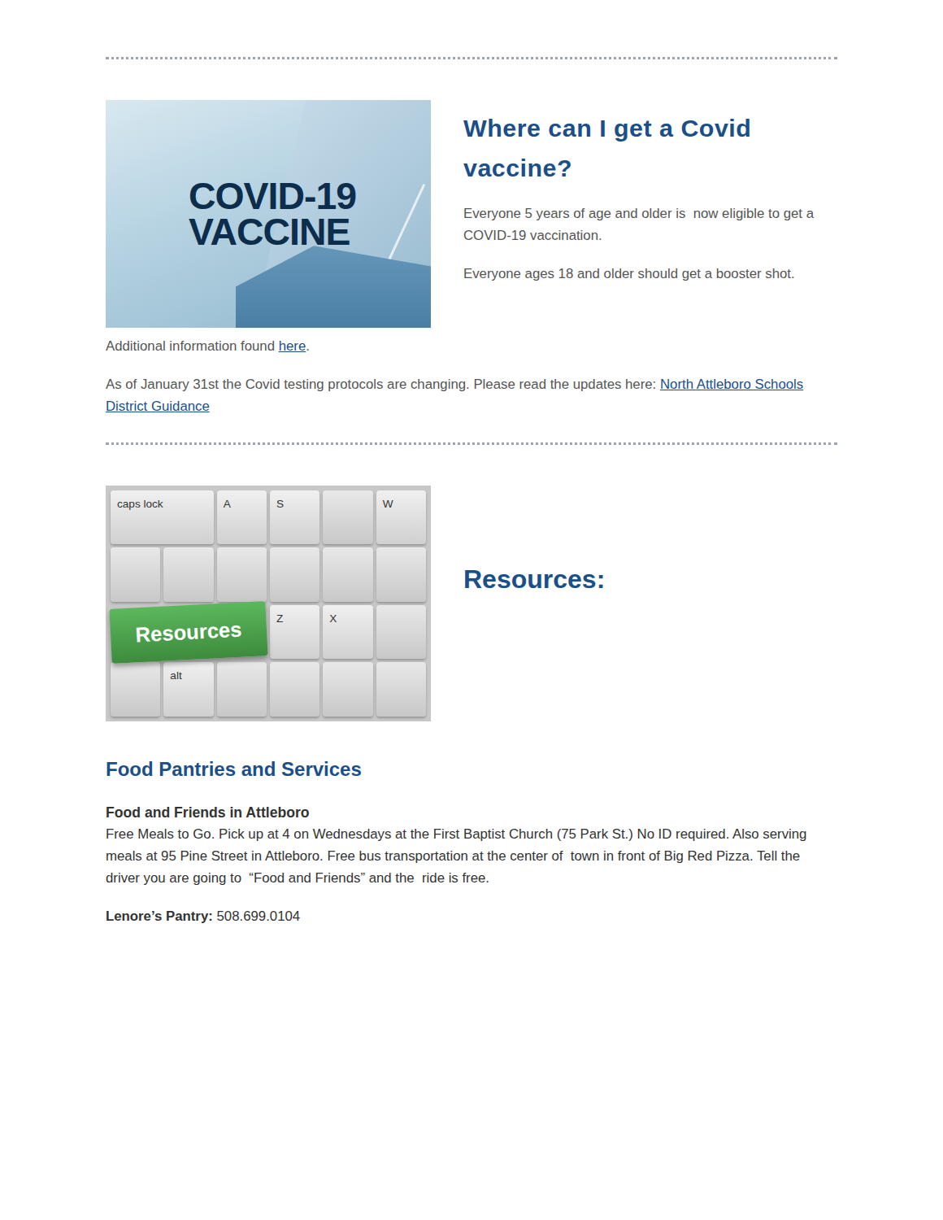COVID-19
VACCINE
Where can I get a Covid vaccine?
Everyone 5 years of age and older is now eligible to get a COVID-19 vaccination.
Everyone ages 18 and older should get a booster shot.
Additional information found here.
As of January 31st the Covid testing protocols are changing. Please read the updates here: North Attleboro Schools District Guidance
caps lock
A
S
W
Resources
Z
X
alt
Resources:
Food Pantries and Services
Food and Friends in Attleboro
Free Meals to Go. Pick up at 4 on Wednesdays at the First Baptist Church (75 Park St.) No ID required. Also serving meals at 95 Pine Street in Attleboro. Free bus transportation at the center of town in front of Big Red Pizza. Tell the driver you are going to “Food and Friends” and the ride is free.
Lenore’s Pantry: 508.699.0104